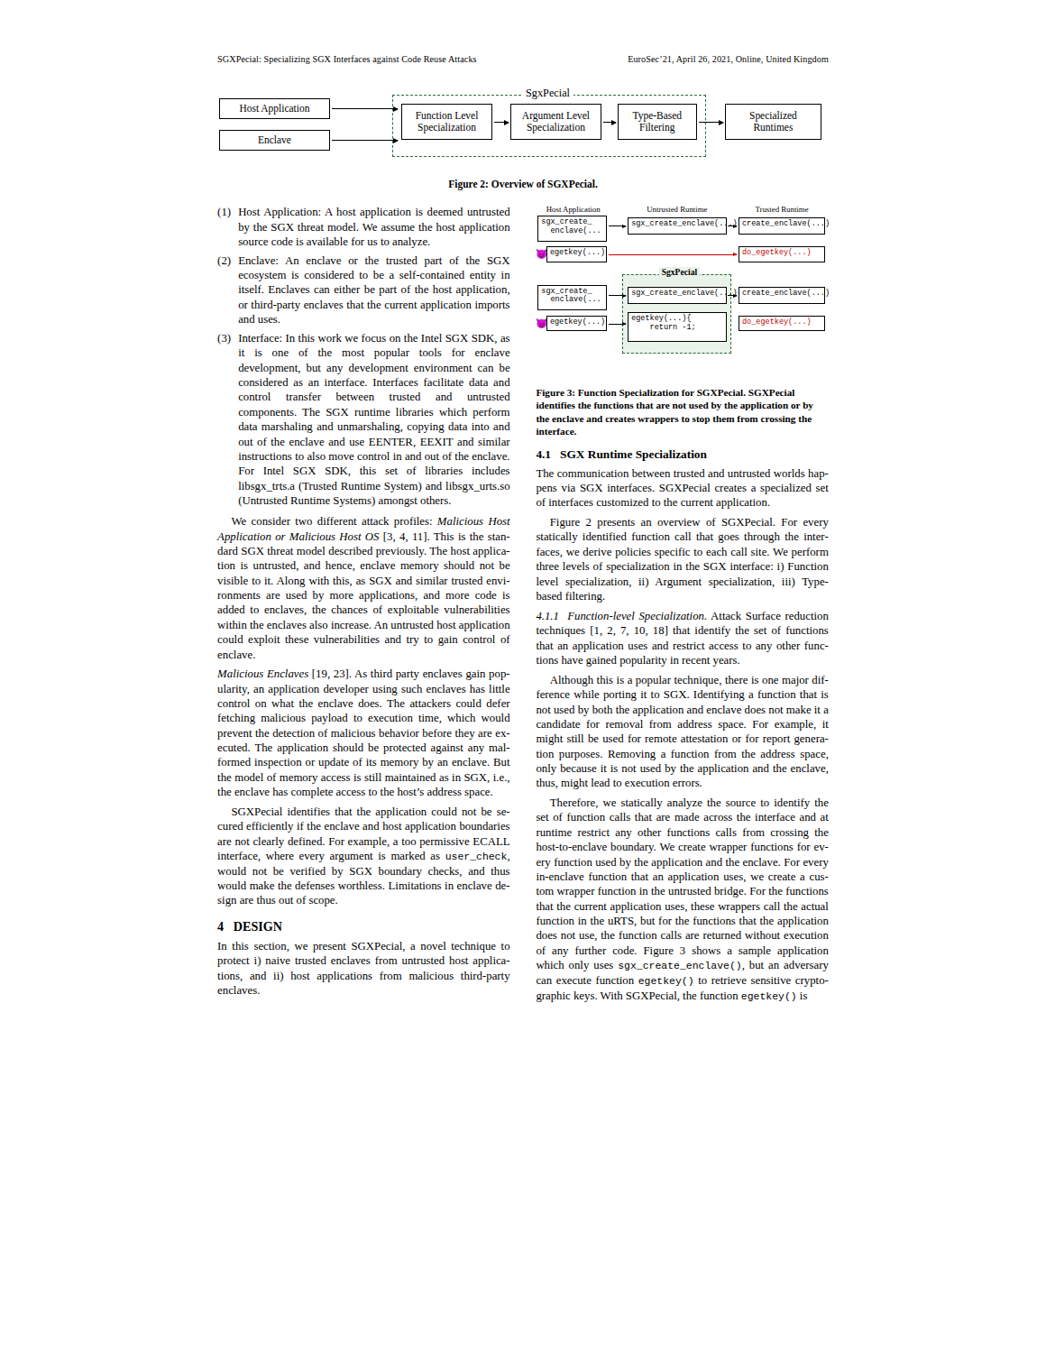SGXPecial: Specializing SGX Interfaces against Code Reuse Attacks
EuroSec’21, April 26, 2021, Online, United Kingdom
SgxPecial
Host Application
Enclave
Function Level
Specialization
Argument Level
Specialization
Type-Based
Filtering
Specialized
Runtimes
Figure 2: Overview of SGXPecial.
Host Application: A host application is deemed untrusted by the SGX threat model. We assume the host application source code is available for us to analyze.
Enclave: An enclave or the trusted part of the SGX ecosystem is considered to be a self-contained entity in itself. Enclaves can either be part of the host application, or third-party enclaves that the current application imports and uses.
Interface: In this work we focus on the Intel SGX SDK, as it is one of the most popular tools for enclave development, but any development environment can be considered as an interface. Interfaces facilitate data and control transfer between trusted and untrusted components. The SGX runtime libraries which perform data marshaling and unmarshaling, copying data into and out of the enclave and use EENTER, EEXIT and similar instructions to also move control in and out of the enclave. For Intel SGX SDK, this set of libraries includes libsgx_trts.a (Trusted Runtime System) and libsgx_urts.so (Untrusted Runtime Systems) amongst others.
We consider two different attack profiles: Malicious Host Application or Malicious Host OS [3, 4, 11]. This is the standard SGX threat model described previously. The host application is untrusted, and hence, enclave memory should not be visible to it. Along with this, as SGX and similar trusted environments are used by more applications, and more code is added to enclaves, the chances of exploitable vulnerabilities within the enclaves also increase. An untrusted host application could exploit these vulnerabilities and try to gain control of enclave.
Malicious Enclaves [19, 23]. As third party enclaves gain popularity, an application developer using such enclaves has little control on what the enclave does. The attackers could defer fetching malicious payload to execution time, which would prevent the detection of malicious behavior before they are executed. The application should be protected against any malformed inspection or update of its memory by an enclave. But the model of memory access is still maintained as in SGX, i.e., the enclave has complete access to the host’s address space.
SGXPecial identifies that the application could not be secured efficiently if the enclave and host application boundaries are not clearly defined. For example, a too permissive ECALL interface, where every argument is marked as user_check, would not be verified by SGX boundary checks, and thus would make the defenses worthless. Limitations in enclave design are thus out of scope.
4 DESIGN
In this section, we present SGXPecial, a novel technique to protect i) naive trusted enclaves from untrusted host applications, and ii) host applications from malicious third-party enclaves.
Host Application
Untrusted Runtime System(uRTS)
Trusted Runtime System(tRTS)
sgx_create_
enclave(...
sgx_create_enclave(...)
create_enclave(...)
😈
egetkey(...)
do_egetkey(...)
SgxPecial
sgx_create_
enclave(...
sgx_create_enclave(...)
create_enclave(...)
😈
egetkey(...)
egetkey(...){
return -1;
do_egetkey(...)
Figure 3: Function Specialization for SGXPecial. SGXPecial identifies the functions that are not used by the application or by the enclave and creates wrappers to stop them from crossing the interface.
4.1 SGX Runtime Specialization
The communication between trusted and untrusted worlds happens via SGX interfaces. SGXPecial creates a specialized set of interfaces customized to the current application.
Figure 2 presents an overview of SGXPecial. For every statically identified function call that goes through the interfaces, we derive policies specific to each call site. We perform three levels of specialization in the SGX interface: i) Function level specialization, ii) Argument specialization, iii) Type-based filtering.
4.1.1 Function-level Specialization. Attack Surface reduction techniques [1, 2, 7, 10, 18] that identify the set of functions that an application uses and restrict access to any other functions have gained popularity in recent years.
Although this is a popular technique, there is one major difference while porting it to SGX. Identifying a function that is not used by both the application and enclave does not make it a candidate for removal from address space. For example, it might still be used for remote attestation or for report generation purposes. Removing a function from the address space, only because it is not used by the application and the enclave, thus, might lead to execution errors.
Therefore, we statically analyze the source to identify the set of function calls that are made across the interface and at runtime restrict any other functions calls from crossing the host-to-enclave boundary. We create wrapper functions for every function used by the application and the enclave. For every in-enclave function that an application uses, we create a custom wrapper function in the untrusted bridge. For the functions that the current application uses, these wrappers call the actual function in the uRTS, but for the functions that the application does not use, the function calls are returned without execution of any further code. Figure 3 shows a sample application which only uses sgx_create_enclave(), but an adversary can execute function egetkey() to retrieve sensitive cryptographic keys. With SGXPecial, the function egetkey() is